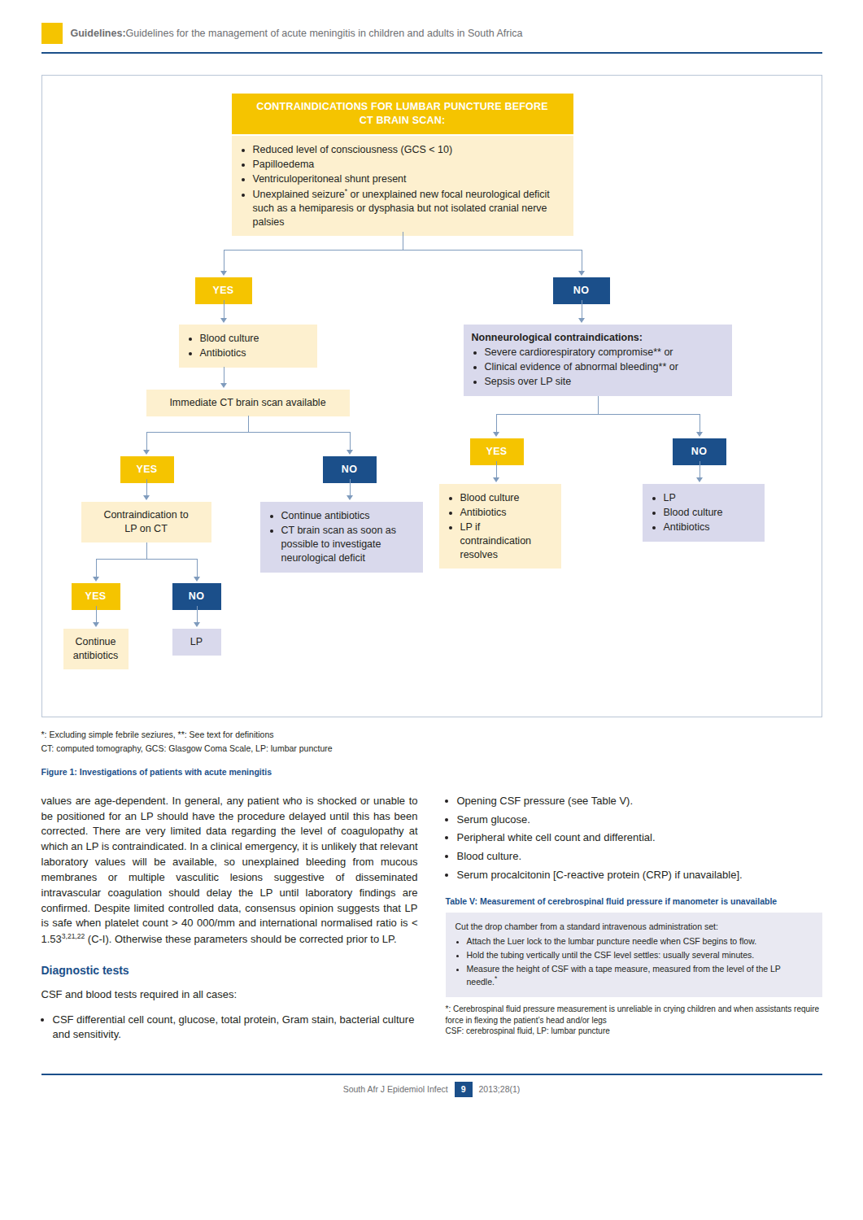Guidelines: Guidelines for the management of acute meningitis in children and adults in South Africa
CONTRAINDICATIONS FOR LUMBAR PUNCTURE BEFORE
CT BRAIN SCAN:
Reduced level of consciousness (GCS < 10)
Papilloedema
Ventriculoperitoneal shunt present
Unexplained seizure* or unexplained new focal neurological deficit such as a hemiparesis or dysphasia but not isolated cranial nerve palsies
YES
NO
Blood culture
Antibiotics
Immediate CT brain scan available
YES
NO
Contraindication to
LP on CT
Continue antibiotics
CT brain scan as soon as possible to investigate neurological deficit
YES
NO
Continue
antibiotics
LP
Nonneurological contraindications:
Severe cardiorespiratory compromise** or
Clinical evidence of abnormal bleeding** or
Sepsis over LP site
YES
NO
Blood culture
Antibiotics
LP if contraindication resolves
LP
Blood culture
Antibiotics
*: Excluding simple febrile seziures, **: See text for definitions
CT: computed tomography, GCS: Glasgow Coma Scale, LP: lumbar puncture
Figure 1: Investigations of patients with acute meningitis
values are age-dependent. In general, any patient who is shocked or unable to be positioned for an LP should have the procedure delayed until this has been corrected. There are very limited data regarding the level of coagulopathy at which an LP is contraindicated. In a clinical emergency, it is unlikely that relevant laboratory values will be available, so unexplained bleeding from mucous membranes or multiple vasculitic lesions suggestive of disseminated intravascular coagulation should delay the LP until laboratory findings are confirmed. Despite limited controlled data, consensus opinion suggests that LP is safe when platelet count > 40 000/mm and international normalised ratio is < 1.533,21,22 (C-I). Otherwise these parameters should be corrected prior to LP.
Diagnostic tests
CSF and blood tests required in all cases:
CSF differential cell count, glucose, total protein, Gram stain, bacterial culture and sensitivity.
Opening CSF pressure (see Table V).
Serum glucose.
Peripheral white cell count and differential.
Blood culture.
Serum procalcitonin [C-reactive protein (CRP) if unavailable].
Table V: Measurement of cerebrospinal fluid pressure if manometer is unavailable
Cut the drop chamber from a standard intravenous administration set:
Attach the Luer lock to the lumbar puncture needle when CSF begins to flow.
Hold the tubing vertically until the CSF level settles: usually several minutes.
Measure the height of CSF with a tape measure, measured from the level of the LP needle.*
*: Cerebrospinal fluid pressure measurement is unreliable in crying children and when assistants require force in flexing the patient’s head and/or legs
CSF: cerebrospinal fluid, LP: lumbar puncture
South Afr J Epidemiol Infect 9 2013;28(1)